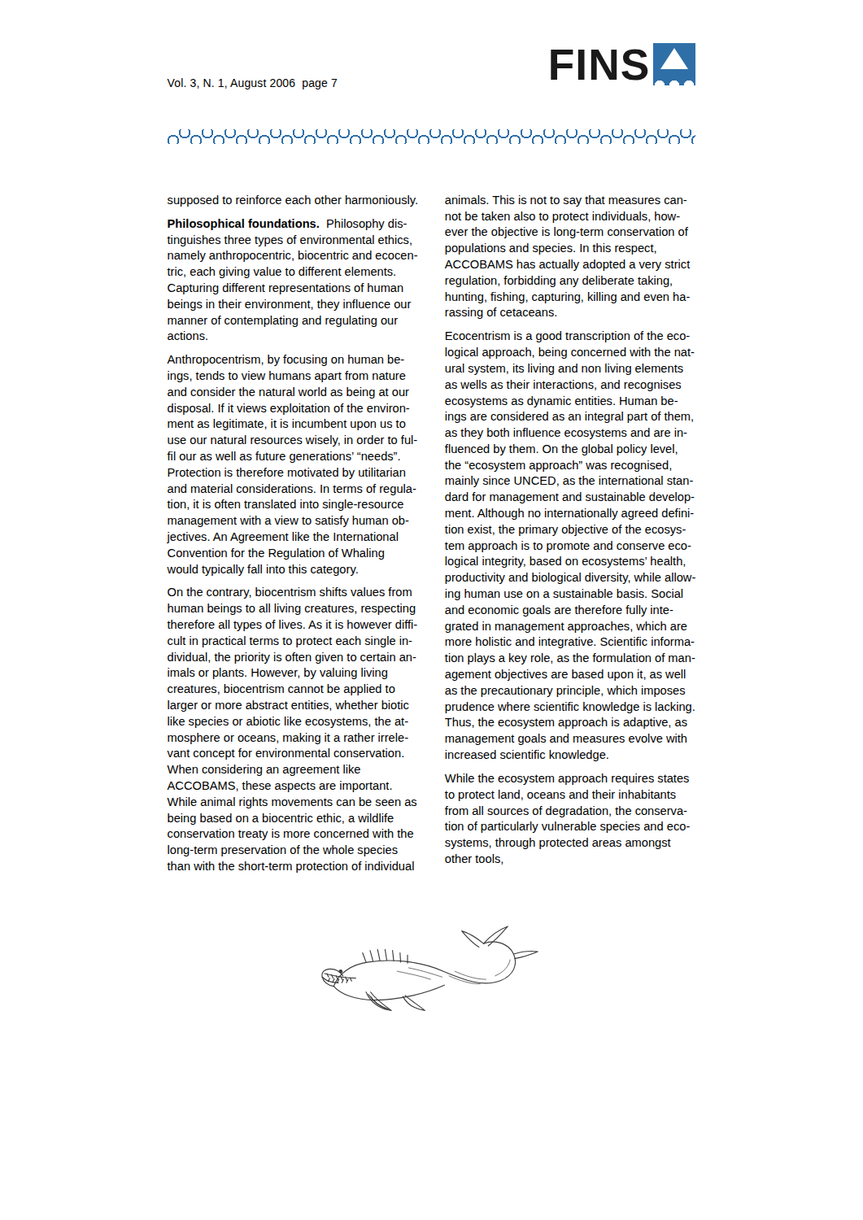Vol. 3, N. 1, August 2006 page 7
FINS
supposed to reinforce each other harmoniously.
Philosophical foundations. Philosophy distinguishes three types of environmental ethics, namely anthropocentric, biocentric and ecocentric, each giving value to different elements. Capturing different representations of human beings in their environment, they influence our manner of contemplating and regulating our actions.
Anthropocentrism, by focusing on human beings, tends to view humans apart from nature and consider the natural world as being at our disposal. If it views exploitation of the environment as legitimate, it is incumbent upon us to use our natural resources wisely, in order to fulfil our as well as future generations’ “needs”. Protection is therefore motivated by utilitarian and material considerations. In terms of regulation, it is often translated into single-resource management with a view to satisfy human objectives. An Agreement like the International Convention for the Regulation of Whaling would typically fall into this category.
On the contrary, biocentrism shifts values from human beings to all living creatures, respecting therefore all types of lives. As it is however difficult in practical terms to protect each single individual, the priority is often given to certain animals or plants. However, by valuing living creatures, biocentrism cannot be applied to larger or more abstract entities, whether biotic like species or abiotic like ecosystems, the atmosphere or oceans, making it a rather irrelevant concept for environmental conservation. When considering an agreement like ACCOBAMS, these aspects are important. While animal rights movements can be seen as being based on a biocentric ethic, a wildlife conservation treaty is more concerned with the long-term preservation of the whole species than with the short-term protection of individual animals. This is not to say that measures cannot be taken also to protect individuals, however the objective is long-term conservation of populations and species. In this respect, ACCOBAMS has actually adopted a very strict regulation, forbidding any deliberate taking, hunting, fishing, capturing, killing and even harassing of cetaceans.
Ecocentrism is a good transcription of the ecological approach, being concerned with the natural system, its living and non living elements as wells as their interactions, and recognises ecosystems as dynamic entities. Human beings are considered as an integral part of them, as they both influence ecosystems and are influenced by them. On the global policy level, the “ecosystem approach” was recognised, mainly since UNCED, as the international standard for management and sustainable development. Although no internationally agreed definition exist, the primary objective of the ecosystem approach is to promote and conserve ecological integrity, based on ecosystems’ health, productivity and biological diversity, while allowing human use on a sustainable basis. Social and economic goals are therefore fully integrated in management approaches, which are more holistic and integrative. Scientific information plays a key role, as the formulation of management objectives are based upon it, as well as the precautionary principle, which imposes prudence where scientific knowledge is lacking. Thus, the ecosystem approach is adaptive, as management goals and measures evolve with increased scientific knowledge.
While the ecosystem approach requires states to protect land, oceans and their inhabitants from all sources of degradation, the conservation of particularly vulnerable species and ecosystems, through protected areas amongst other tools,
Deep-sea fish illustration